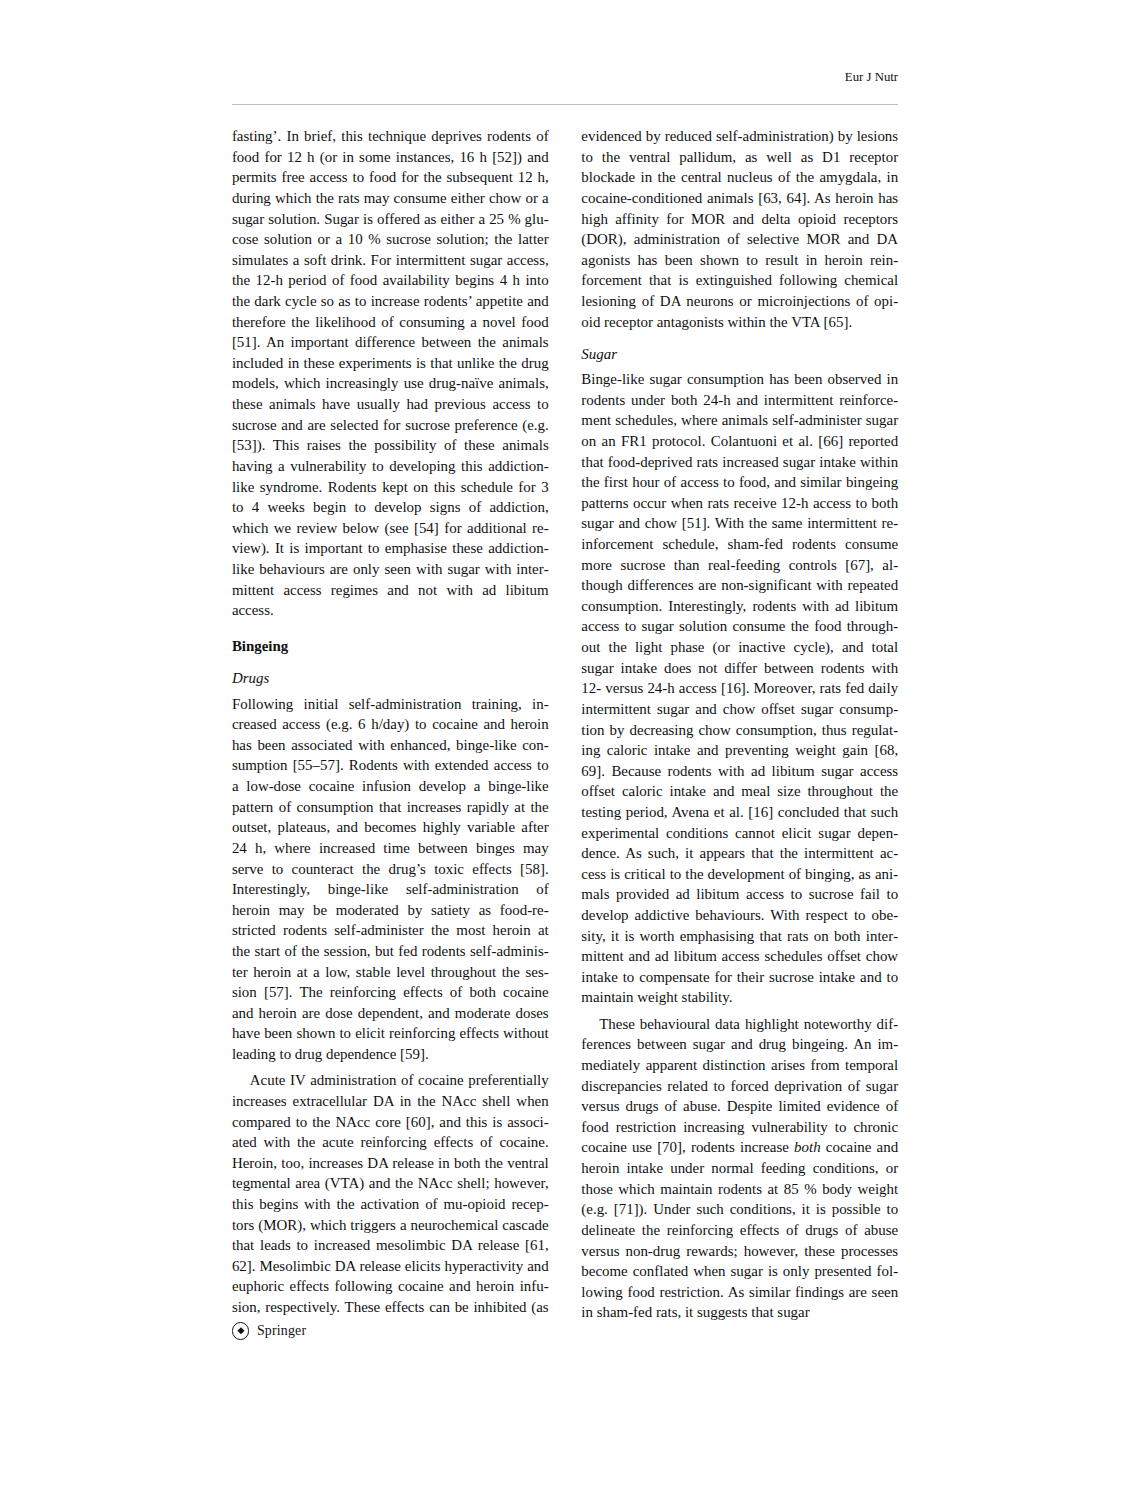Eur J Nutr
fasting’. In brief, this technique deprives rodents of food for 12 h (or in some instances, 16 h [52]) and permits free access to food for the subsequent 12 h, during which the rats may consume either chow or a sugar solution. Sugar is offered as either a 25 % glucose solution or a 10 % sucrose solution; the latter simulates a soft drink. For intermittent sugar access, the 12-h period of food availability begins 4 h into the dark cycle so as to increase rodents’ appetite and therefore the likelihood of consuming a novel food [51]. An important difference between the animals included in these experiments is that unlike the drug models, which increasingly use drug-naïve animals, these animals have usually had previous access to sucrose and are selected for sucrose preference (e.g. [53]). This raises the possibility of these animals having a vulnerability to developing this addiction-like syndrome. Rodents kept on this schedule for 3 to 4 weeks begin to develop signs of addiction, which we review below (see [54] for additional review). It is important to emphasise these addiction-like behaviours are only seen with sugar with intermittent access regimes and not with ad libitum access.
Bingeing
Drugs
Following initial self-administration training, increased access (e.g. 6 h/day) to cocaine and heroin has been associated with enhanced, binge-like consumption [55–57]. Rodents with extended access to a low-dose cocaine infusion develop a binge-like pattern of consumption that increases rapidly at the outset, plateaus, and becomes highly variable after 24 h, where increased time between binges may serve to counteract the drug’s toxic effects [58]. Interestingly, binge-like self-administration of heroin may be moderated by satiety as food-restricted rodents self-administer the most heroin at the start of the session, but fed rodents self-administer heroin at a low, stable level throughout the session [57]. The reinforcing effects of both cocaine and heroin are dose dependent, and moderate doses have been shown to elicit reinforcing effects without leading to drug dependence [59].
Acute IV administration of cocaine preferentially increases extracellular DA in the NAcc shell when compared to the NAcc core [60], and this is associated with the acute reinforcing effects of cocaine. Heroin, too, increases DA release in both the ventral tegmental area (VTA) and the NAcc shell; however, this begins with the activation of mu-opioid receptors (MOR), which triggers a neurochemical cascade that leads to increased mesolimbic DA release [61, 62]. Mesolimbic DA release elicits hyperactivity and euphoric effects following cocaine and heroin infusion, respectively. These effects can be inhibited (as evidenced by reduced self-administration) by lesions to the ventral pallidum, as well as D1 receptor blockade in the central nucleus of the amygdala, in cocaine-conditioned animals [63, 64]. As heroin has high affinity for MOR and delta opioid receptors (DOR), administration of selective MOR and DA agonists has been shown to result in heroin reinforcement that is extinguished following chemical lesioning of DA neurons or microinjections of opioid receptor antagonists within the VTA [65].
Sugar
Binge-like sugar consumption has been observed in rodents under both 24-h and intermittent reinforcement schedules, where animals self-administer sugar on an FR1 protocol. Colantuoni et al. [66] reported that food-deprived rats increased sugar intake within the first hour of access to food, and similar bingeing patterns occur when rats receive 12-h access to both sugar and chow [51]. With the same intermittent reinforcement schedule, sham-fed rodents consume more sucrose than real-feeding controls [67], although differences are non-significant with repeated consumption. Interestingly, rodents with ad libitum access to sugar solution consume the food throughout the light phase (or inactive cycle), and total sugar intake does not differ between rodents with 12- versus 24-h access [16]. Moreover, rats fed daily intermittent sugar and chow offset sugar consumption by decreasing chow consumption, thus regulating caloric intake and preventing weight gain [68, 69]. Because rodents with ad libitum sugar access offset caloric intake and meal size throughout the testing period, Avena et al. [16] concluded that such experimental conditions cannot elicit sugar dependence. As such, it appears that the intermittent access is critical to the development of binging, as animals provided ad libitum access to sucrose fail to develop addictive behaviours. With respect to obesity, it is worth emphasising that rats on both intermittent and ad libitum access schedules offset chow intake to compensate for their sucrose intake and to maintain weight stability.
These behavioural data highlight noteworthy differences between sugar and drug bingeing. An immediately apparent distinction arises from temporal discrepancies related to forced deprivation of sugar versus drugs of abuse. Despite limited evidence of food restriction increasing vulnerability to chronic cocaine use [70], rodents increase both cocaine and heroin intake under normal feeding conditions, or those which maintain rodents at 85 % body weight (e.g. [71]). Under such conditions, it is possible to delineate the reinforcing effects of drugs of abuse versus non-drug rewards; however, these processes become conflated when sugar is only presented following food restriction. As similar findings are seen in sham-fed rats, it suggests that sugar
Springer